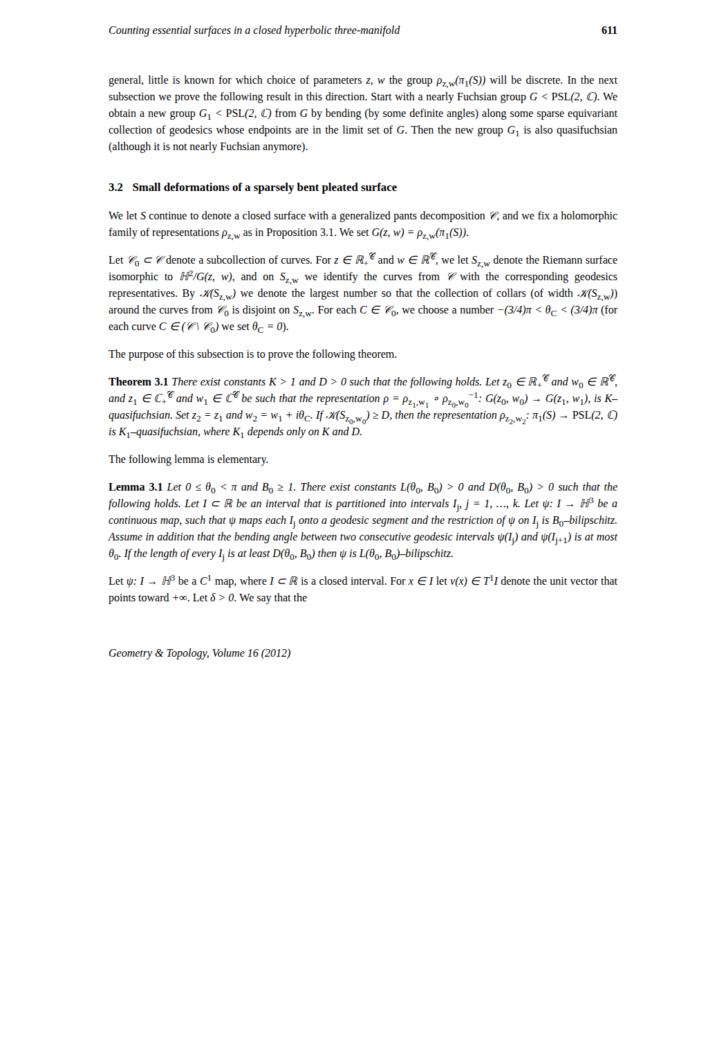Counting essential surfaces in a closed hyperbolic three-manifold 611
general, little is known for which choice of parameters z, w the group ρz,w(π1(S)) will be discrete. In the next subsection we prove the following result in this direction. Start with a nearly Fuchsian group G < PSL(2, ℂ). We obtain a new group G1 < PSL(2, ℂ) from G by bending (by some definite angles) along some sparse equivariant collection of geodesics whose endpoints are in the limit set of G. Then the new group G1 is also quasifuchsian (although it is not nearly Fuchsian anymore).
3.2 Small deformations of a sparsely bent pleated surface
We let S continue to denote a closed surface with a generalized pants decomposition 𝒞, and we fix a holomorphic family of representations ρz,w as in Proposition 3.1. We set G(z, w) = ρz,w(π1(S)).
Let 𝒞0 ⊂ 𝒞 denote a subcollection of curves. For z ∈ ℝ+𝒞 and w ∈ ℝ𝒞, we let Sz,w denote the Riemann surface isomorphic to ℍ2/G(z, w), and on Sz,w we identify the curves from 𝒞 with the corresponding geodesics representatives. By 𝒦(Sz,w) we denote the largest number so that the collection of collars (of width 𝒦(Sz,w)) around the curves from 𝒞0 is disjoint on Sz,w. For each C ∈ 𝒞0, we choose a number −(3/4)π < θC < (3/4)π (for each curve C ∈ (𝒞 \ 𝒞0) we set θC = 0).
The purpose of this subsection is to prove the following theorem.
Theorem 3.1 There exist constants K > 1 and D > 0 such that the following holds. Let z0 ∈ ℝ+𝒞 and w0 ∈ ℝ𝒞, and z1 ∈ ℂ+𝒞 and w1 ∈ ℂ𝒞 be such that the representation ρ = ρz1,w1 ∘ ρz0,w0−1: G(z0, w0) → G(z1, w1), is K–quasifuchsian. Set z2 = z1 and w2 = w1 + iθC. If 𝒦(Sz0,w0) ≥ D, then the representation ρz2,w2: π1(S) → PSL(2, ℂ) is K1–quasifuchsian, where K1 depends only on K and D.
The following lemma is elementary.
Lemma 3.1 Let 0 ≤ θ0 < π and B0 ≥ 1. There exist constants L(θ0, B0) > 0 and D(θ0, B0) > 0 such that the following holds. Let I ⊂ ℝ be an interval that is partitioned into intervals Ij, j = 1, …, k. Let ψ: I → ℍ3 be a continuous map, such that ψ maps each Ij onto a geodesic segment and the restriction of ψ on Ij is B0–bilipschitz. Assume in addition that the bending angle between two consecutive geodesic intervals ψ(Ij) and ψ(Ij+1) is at most θ0. If the length of every Ij is at least D(θ0, B0) then ψ is L(θ0, B0)–bilipschitz.
Let ψ: I → ℍ3 be a C1 map, where I ⊂ ℝ is a closed interval. For x ∈ I let v(x) ∈ T1I denote the unit vector that points toward +∞. Let δ > 0. We say that the
Geometry & Topology, Volume 16 (2012)